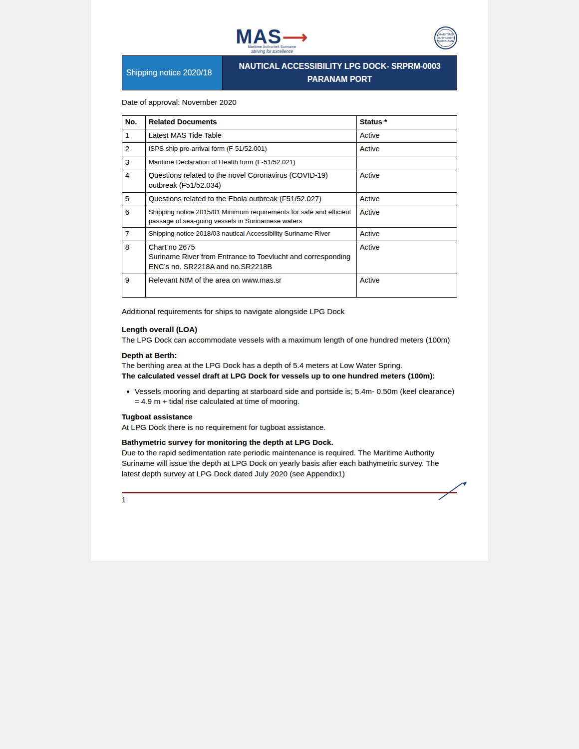MAS⟶
Maritime Authoriteit Suriname
Striving for Excellence
MARITIME
AUTHORITY
SURINAME
Shipping notice 2020/18
NAUTICAL ACCESSIBILITY LPG DOCK- SRPRM-0003
PARANAM PORT
Date of approval: November 2020
| No. | Related Documents | Status * |
| --- | --- | --- |
| 1 | Latest MAS Tide Table | Active |
| 2 | ISPS ship pre-arrival form (F-51/52.001) | Active |
| 3 | Maritime Declaration of Health form (F-51/52.021) | |
| 4 | Questions related to the novel Coronavirus (COVID-19) outbreak (F51/52.034) | Active |
| 5 | Questions related to the Ebola outbreak (F51/52.027) | Active |
| 6 | Shipping notice 2015/01 Minimum requirements for safe and efficient passage of sea-going vessels in Surinamese waters | Active |
| 7 | Shipping notice 2018/03 nautical Accessibility Suriname River | Active |
| 8 | Chart no 2675 Suriname River from Entrance to Toevlucht and corresponding ENC’s no. SR2218A and no.SR2218B | Active |
| 9 | Relevant NtM of the area on www.mas.sr | Active |
Additional requirements for ships to navigate alongside LPG Dock
Length overall (LOA)
The LPG Dock can accommodate vessels with a maximum length of one hundred meters (100m)
Depth at Berth:
The berthing area at the LPG Dock has a depth of 5.4 meters at Low Water Spring.
The calculated vessel draft at LPG Dock for vessels up to one hundred meters (100m):
Vessels mooring and departing at starboard side and portside is; 5.4m- 0.50m (keel clearance) = 4.9 m + tidal rise calculated at time of mooring.
Tugboat assistance
At LPG Dock there is no requirement for tugboat assistance.
Bathymetric survey for monitoring the depth at LPG Dock.
Due to the rapid sedimentation rate periodic maintenance is required. The Maritime Authority Suriname will issue the depth at LPG Dock on yearly basis after each bathymetric survey. The latest depth survey at LPG Dock dated July 2020 (see Appendix1)
1